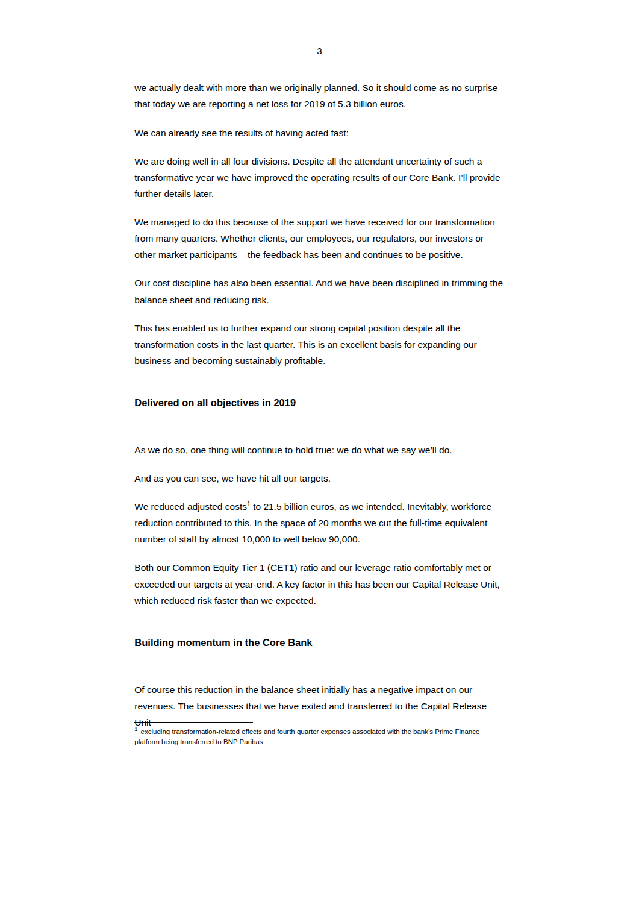3
we actually dealt with more than we originally planned. So it should come as no surprise that today we are reporting a net loss for 2019 of 5.3 billion euros.
We can already see the results of having acted fast:
We are doing well in all four divisions. Despite all the attendant uncertainty of such a transformative year we have improved the operating results of our Core Bank. I’ll provide further details later.
We managed to do this because of the support we have received for our transformation from many quarters. Whether clients, our employees, our regulators, our investors or other market participants – the feedback has been and continues to be positive.
Our cost discipline has also been essential. And we have been disciplined in trimming the balance sheet and reducing risk.
This has enabled us to further expand our strong capital position despite all the transformation costs in the last quarter. This is an excellent basis for expanding our business and becoming sustainably profitable.
Delivered on all objectives in 2019
As we do so, one thing will continue to hold true: we do what we say we’ll do.
And as you can see, we have hit all our targets.
We reduced adjusted costs1 to 21.5 billion euros, as we intended. Inevitably, workforce reduction contributed to this. In the space of 20 months we cut the full-time equivalent number of staff by almost 10,000 to well below 90,000.
Both our Common Equity Tier 1 (CET1) ratio and our leverage ratio comfortably met or exceeded our targets at year-end. A key factor in this has been our Capital Release Unit, which reduced risk faster than we expected.
Building momentum in the Core Bank
Of course this reduction in the balance sheet initially has a negative impact on our revenues. The businesses that we have exited and transferred to the Capital Release Unit
1 excluding transformation-related effects and fourth quarter expenses associated with the bank’s Prime Finance platform being transferred to BNP Paribas